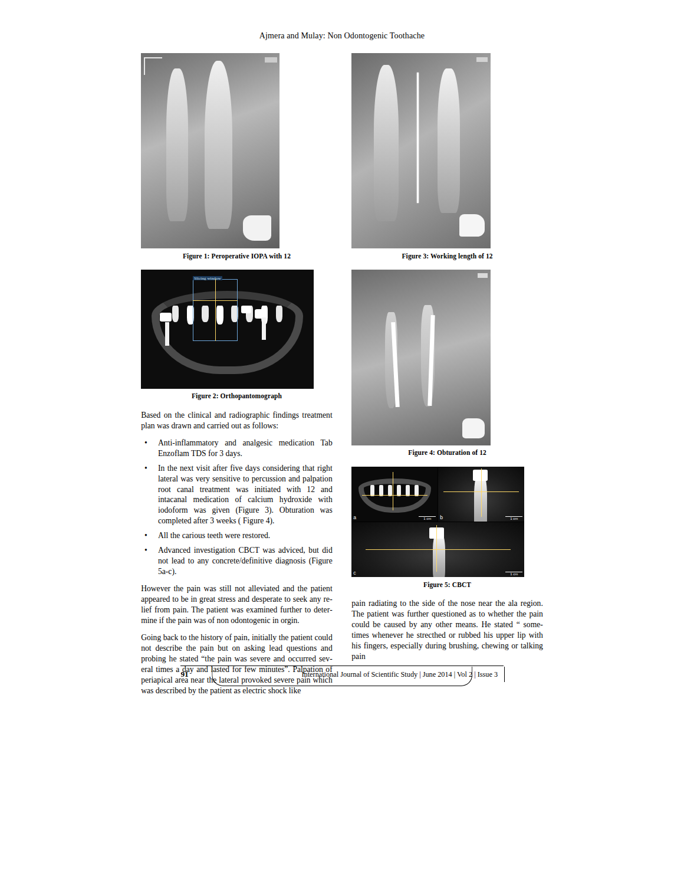Ajmera and Mulay: Non Odontogenic Toothache
Figure 1: Peroperative IOPA with 12
Slicing window
Figure 2: Orthopantomograph
Based on the clinical and radiographic findings treatment plan was drawn and carried out as follows:
Anti-inflammatory and analgesic medication Tab Enzoflam TDS for 3 days.
In the next visit after five days considering that right lateral was very sensitive to percussion and palpation root canal treatment was initiated with 12 and intacanal medication of calcium hydroxide with iodoform was given (Figure 3). Obturation was completed after 3 weeks ( Figure 4).
All the carious teeth were restored.
Advanced investigation CBCT was adviced, but did not lead to any concrete/definitive diagnosis (Figure 5a-c).
However the pain was still not alleviated and the patient appeared to be in great stress and desperate to seek any relief from pain. The patient was examined further to determine if the pain was of non odontogenic in orgin.
Going back to the history of pain, initially the patient could not describe the pain but on asking lead questions and probing he stated “the pain was severe and occurred several times a day and lasted for few minutes”. Palpation of periapical area near the lateral provoked severe pain which was described by the patient as electric shock like
Figure 3: Working length of 12
Figure 4: Obturation of 12
a
1 cm
b
1 cm
c
1 cm
Figure 5: CBCT
pain radiating to the side of the nose near the ala region. The patient was further questioned as to whether the pain could be caused by any other means. He stated “ sometimes whenever he strecthed or rubbed his upper lip with his fingers, especially during brushing, chewing or talking pain
91
International Journal of Scientific Study | June 2014 | Vol 2 | Issue 3